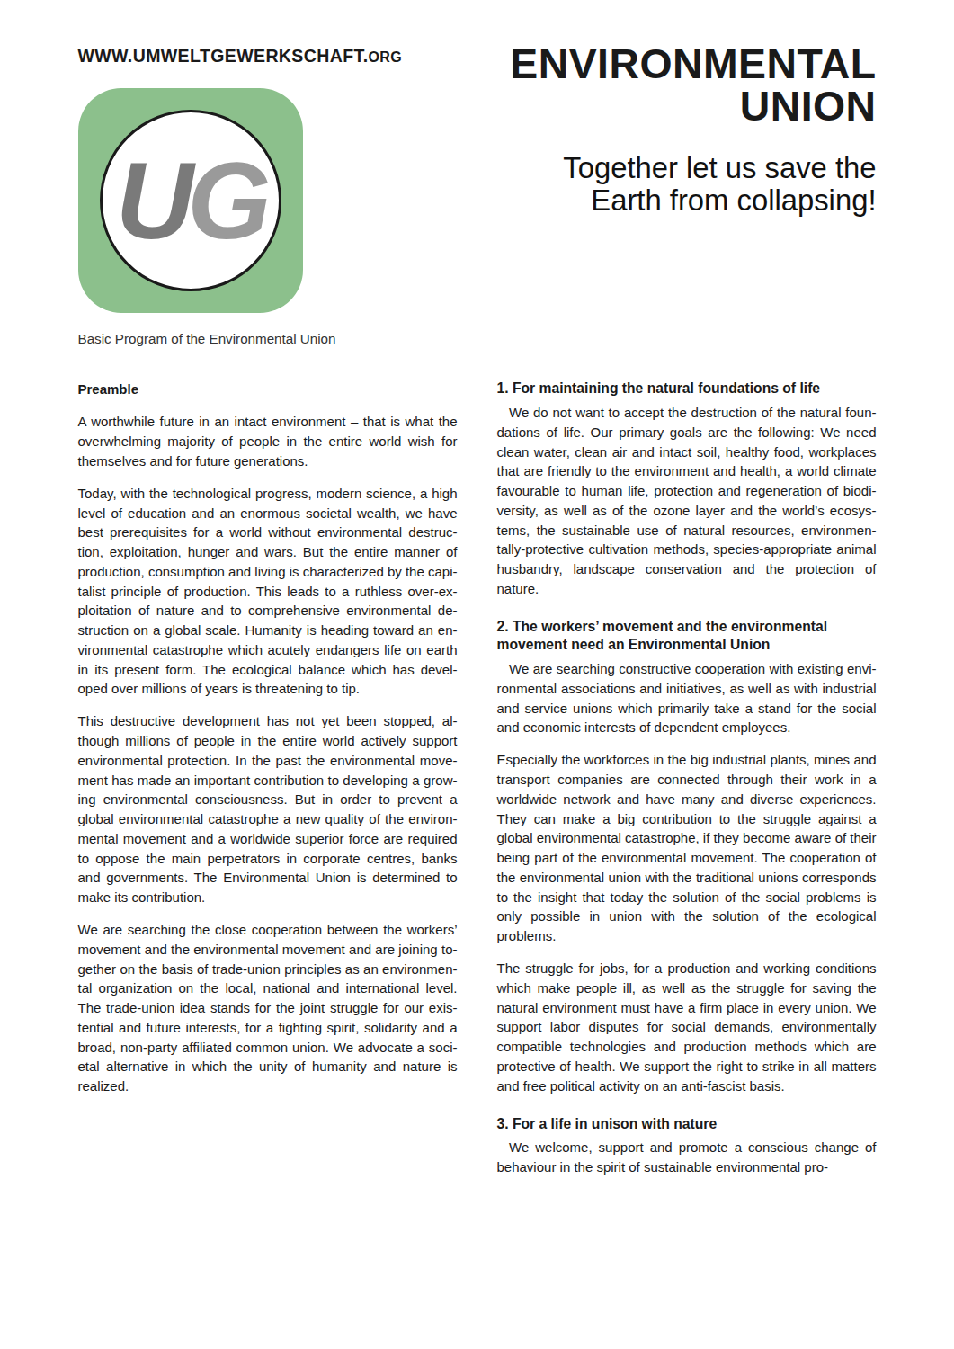www.Umweltgewerkschaft.org
UG
Basic Program of the Environmental Union
Environmental
Union
Together let us save the
Earth from collapsing!
Preamble
A worthwhile future in an intact environment – that is what the overwhelming majority of people in the entire world wish for themselves and for future generations.
Today, with the technological progress, modern science, a high level of education and an enormous societal wealth, we have best prerequisites for a world without environmental destruction, exploitation, hunger and wars. But the entire manner of production, consumption and living is characterized by the capitalist principle of production. This leads to a ruthless over-exploitation of nature and to comprehensive environmental destruction on a global scale. Humanity is heading toward an environmental catastrophe which acutely endangers life on earth in its present form. The ecological balance which has developed over millions of years is threatening to tip.
This destructive development has not yet been stopped, although millions of people in the entire world actively support environmental protection. In the past the environmental movement has made an important contribution to developing a growing environmental consciousness. But in order to prevent a global environmental catastrophe a new quality of the environmental movement and a worldwide superior force are required to oppose the main perpetrators in corporate centres, banks and governments. The Environmental Union is determined to make its contribution.
We are searching the close cooperation between the workers’ movement and the environmental movement and are joining together on the basis of trade-union principles as an environmental organization on the local, national and international level. The trade-union idea stands for the joint struggle for our existential and future interests, for a fighting spirit, solidarity and a broad, non-party affiliated common union. We advocate a societal alternative in which the unity of humanity and nature is realized.
1. For maintaining the natural foundations of life
We do not want to accept the destruction of the natural foundations of life. Our primary goals are the following: We need clean water, clean air and intact soil, healthy food, workplaces that are friendly to the environment and health, a world climate favourable to human life, protection and regeneration of biodiversity, as well as of the ozone layer and the world’s ecosystems, the sustainable use of natural resources, environmentally-protective cultivation methods, species-appropriate animal husbandry, landscape conservation and the protection of nature.
2. The workers’ movement and the environmental movement need an Environmental Union
We are searching constructive cooperation with existing environmental associations and initiatives, as well as with industrial and service unions which primarily take a stand for the social and economic interests of dependent employees.
Especially the workforces in the big industrial plants, mines and transport companies are connected through their work in a worldwide network and have many and diverse experiences. They can make a big contribution to the struggle against a global environmental catastrophe, if they become aware of their being part of the environmental movement. The cooperation of the environmental union with the traditional unions corresponds to the insight that today the solution of the social problems is only possible in union with the solution of the ecological problems.
The struggle for jobs, for a production and working conditions which make people ill, as well as the struggle for saving the natural environment must have a firm place in every union. We support labor disputes for social demands, environmentally compatible technologies and production methods which are protective of health. We support the right to strike in all matters and free political activity on an anti-fascist basis.
3. For a life in unison with nature
We welcome, support and promote a conscious change of behaviour in the spirit of sustainable environmental pro-